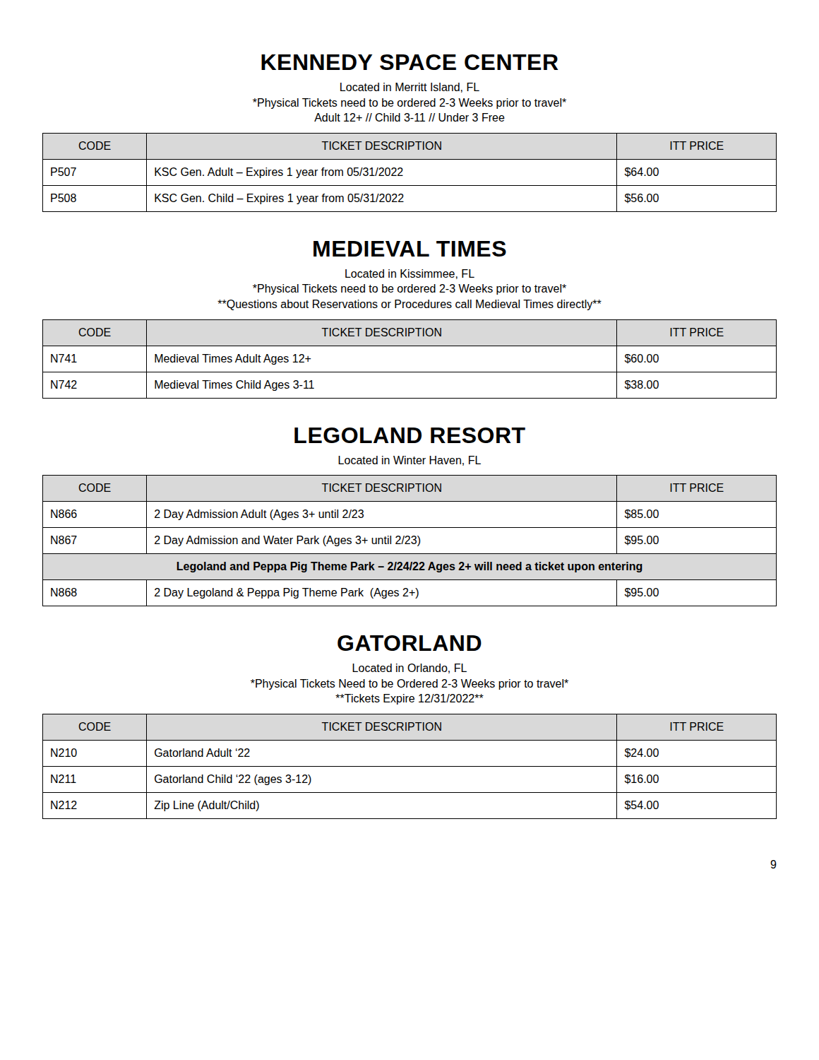KENNEDY SPACE CENTER
Located in Merritt Island, FL
*Physical Tickets need to be ordered 2-3 Weeks prior to travel*
Adult 12+ // Child 3-11 // Under 3 Free
| CODE | TICKET DESCRIPTION | ITT PRICE |
| --- | --- | --- |
| P507 | KSC Gen. Adult – Expires 1 year from 05/31/2022 | $64.00 |
| P508 | KSC Gen. Child – Expires 1 year from 05/31/2022 | $56.00 |
MEDIEVAL TIMES
Located in Kissimmee, FL
*Physical Tickets need to be ordered 2-3 Weeks prior to travel*
**Questions about Reservations or Procedures call Medieval Times directly**
| CODE | TICKET DESCRIPTION | ITT PRICE |
| --- | --- | --- |
| N741 | Medieval Times Adult Ages 12+ | $60.00 |
| N742 | Medieval Times Child Ages 3-11 | $38.00 |
LEGOLAND RESORT
Located in Winter Haven, FL
| CODE | TICKET DESCRIPTION | ITT PRICE |
| --- | --- | --- |
| N866 | 2 Day Admission Adult (Ages 3+ until 2/23 | $85.00 |
| N867 | 2 Day Admission and Water Park (Ages 3+ until 2/23) | $95.00 |
| Legoland and Peppa Pig Theme Park – 2/24/22 Ages 2+ will need a ticket upon entering |
| N868 | 2 Day Legoland & Peppa Pig Theme Park (Ages 2+) | $95.00 |
GATORLAND
Located in Orlando, FL
*Physical Tickets Need to be Ordered 2-3 Weeks prior to travel*
**Tickets Expire 12/31/2022**
| CODE | TICKET DESCRIPTION | ITT PRICE |
| --- | --- | --- |
| N210 | Gatorland Adult ‘22 | $24.00 |
| N211 | Gatorland Child ‘22 (ages 3-12) | $16.00 |
| N212 | Zip Line (Adult/Child) | $54.00 |
9